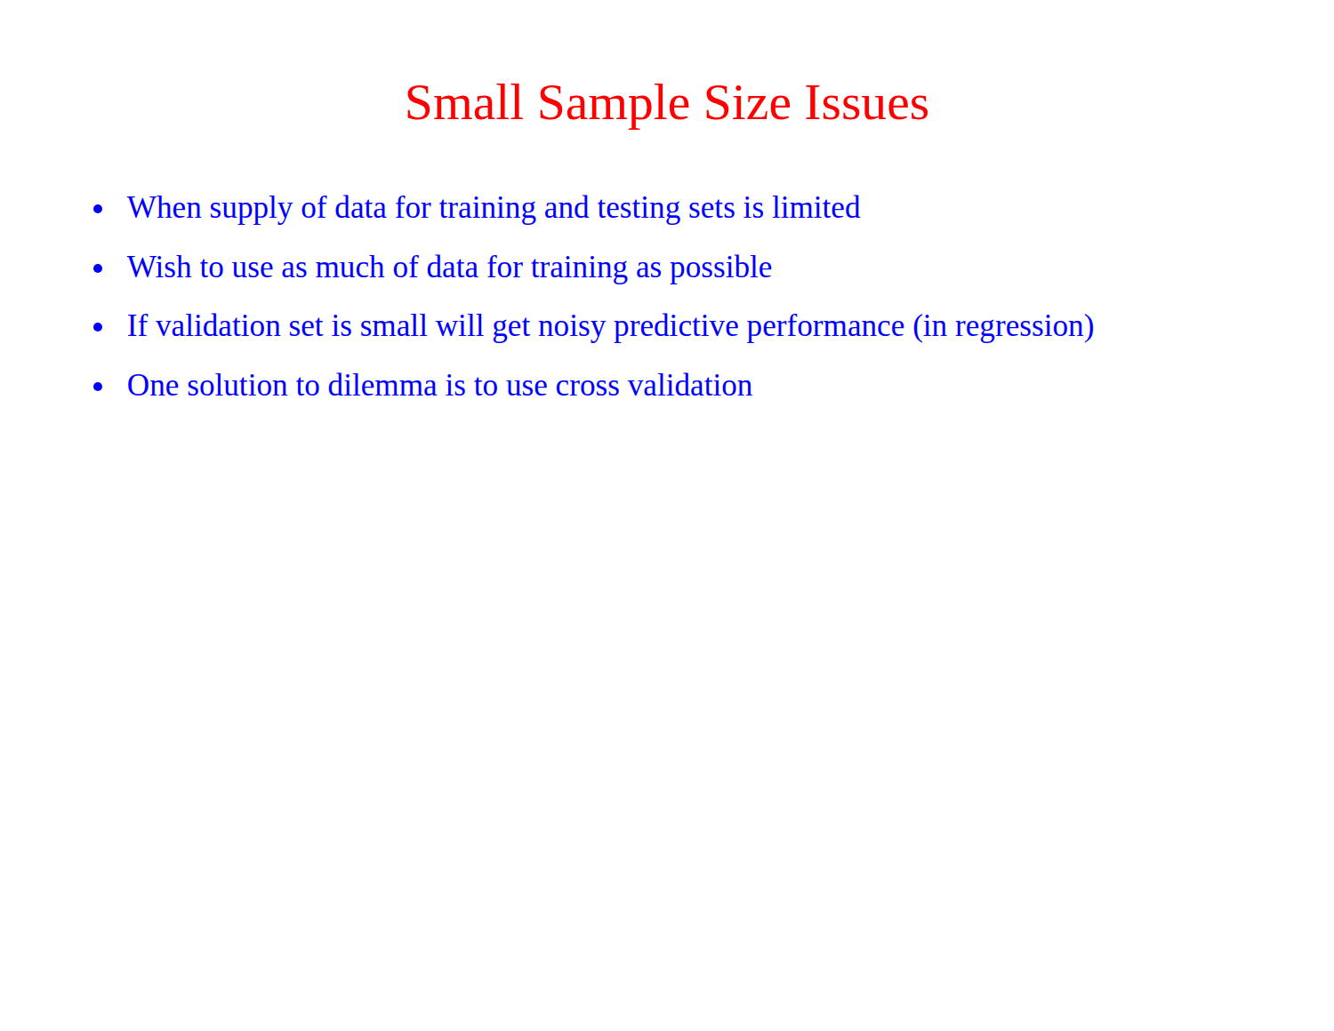Small Sample Size Issues
When supply of data for training and testing sets is limited
Wish to use as much of data for training as possible
If validation set is small will get noisy predictive performance (in regression)
One solution to dilemma is to use cross validation